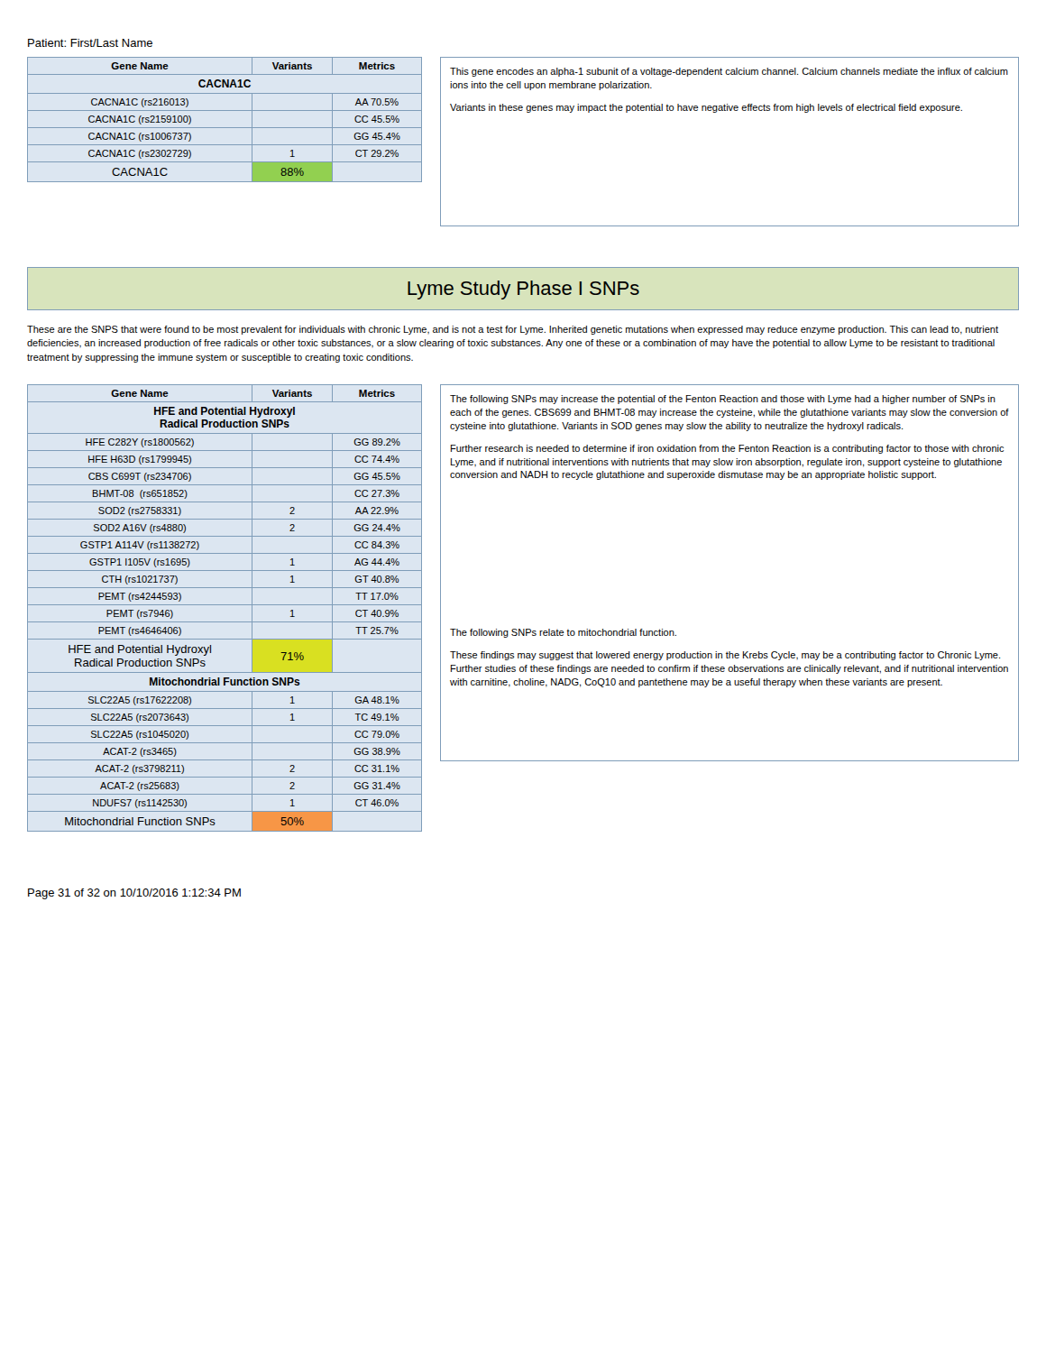Patient: First/Last Name
| / Gene Name / Variants / Metrics / / --- / --- / --- / / CACNA1C / / CACNA1C (rs216013) / / AA 70.5% / / CACNA1C (rs2159100) / / CC 45.5% / / CACNA1C (rs1006737) / / GG 45.4% / / CACNA1C (rs2302729) / 1 / CT 29.2% / / CACNA1C / 88% / / | This gene encodes an alpha-1 subunit of a voltage-dependent calcium channel. Calcium channels mediate the influx of calcium ions into the cell upon membrane polarization. Variants in these genes may impact the potential to have negative effects from high levels of electrical field exposure. |
Lyme Study Phase I SNPs
These are the SNPS that were found to be most prevalent for individuals with chronic Lyme, and is not a test for Lyme. Inherited genetic mutations when expressed may reduce enzyme production. This can lead to, nutrient deficiencies, an increased production of free radicals or other toxic substances, or a slow clearing of toxic substances. Any one of these or a combination of may have the potential to allow Lyme to be resistant to traditional treatment by suppressing the immune system or susceptible to creating toxic conditions.
| / Gene Name / Variants / Metrics / / --- / --- / --- / / HFE and Potential Hydroxyl Radical Production SNPs / / HFE C282Y (rs1800562) / / GG 89.2% / / HFE H63D (rs1799945) / / CC 74.4% / / CBS C699T (rs234706) / / GG 45.5% / / BHMT-08 (rs651852) / / CC 27.3% / / SOD2 (rs2758331) / 2 / AA 22.9% / / SOD2 A16V (rs4880) / 2 / GG 24.4% / / GSTP1 A114V (rs1138272) / / CC 84.3% / / GSTP1 I105V (rs1695) / 1 / AG 44.4% / / CTH (rs1021737) / 1 / GT 40.8% / / PEMT (rs4244593) / / TT 17.0% / / PEMT (rs7946) / 1 / CT 40.9% / / PEMT (rs4646406) / / TT 25.7% / / HFE and Potential Hydroxyl Radical Production SNPs / 71% / / / Mitochondrial Function SNPs / / SLC22A5 (rs17622208) / 1 / GA 48.1% / / SLC22A5 (rs2073643) / 1 / TC 49.1% / / SLC22A5 (rs1045020) / / CC 79.0% / / ACAT-2 (rs3465) / / GG 38.9% / / ACAT-2 (rs3798211) / 2 / CC 31.1% / / ACAT-2 (rs25683) / 2 / GG 31.4% / / NDUFS7 (rs1142530) / 1 / CT 46.0% / / Mitochondrial Function SNPs / 50% / / | The following SNPs may increase the potential of the Fenton Reaction and those with Lyme had a higher number of SNPs in each of the genes. CBS699 and BHMT-08 may increase the cysteine, while the glutathione variants may slow the conversion of cysteine into glutathione. Variants in SOD genes may slow the ability to neutralize the hydroxyl radicals. Further research is needed to determine if iron oxidation from the Fenton Reaction is a contributing factor to those with chronic Lyme, and if nutritional interventions with nutrients that may slow iron absorption, regulate iron, support cysteine to glutathione conversion and NADH to recycle glutathione and superoxide dismutase may be an appropriate holistic support. The following SNPs relate to mitochondrial function. These findings may suggest that lowered energy production in the Krebs Cycle, may be a contributing factor to Chronic Lyme. Further studies of these findings are needed to confirm if these observations are clinically relevant, and if nutritional intervention with carnitine, choline, NADG, CoQ10 and pantethene may be a useful therapy when these variants are present. |
Page 31 of 32 on 10/10/2016 1:12:34 PM